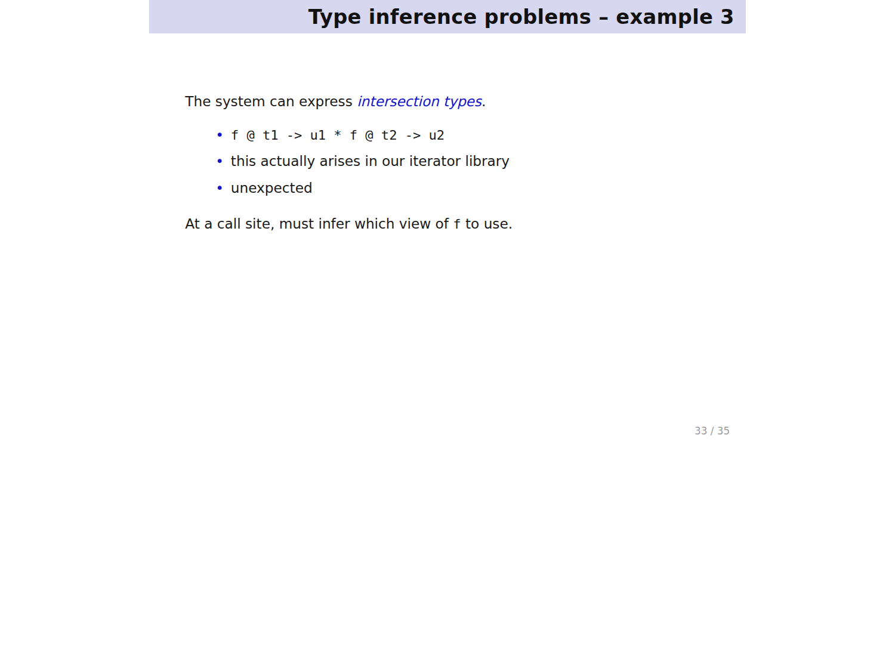Type inference problems – example 3
The system can express intersection types.
f @ t1 -> u1 * f @ t2 -> u2
this actually arises in our iterator library
unexpected
At a call site, must infer which view of f to use.
33 / 35